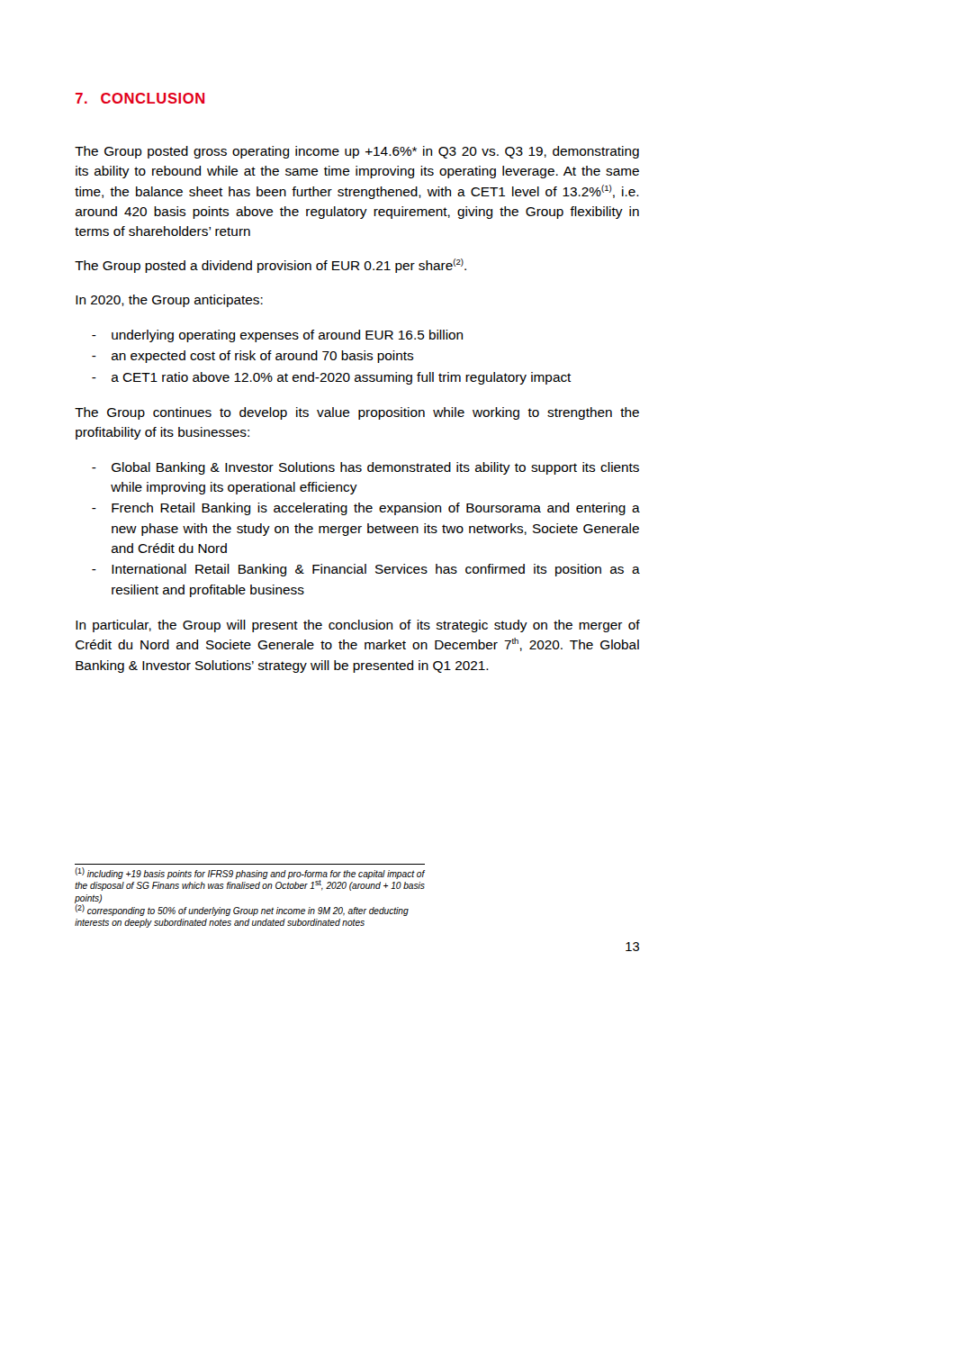7. CONCLUSION
The Group posted gross operating income up +14.6%* in Q3 20 vs. Q3 19, demonstrating its ability to rebound while at the same time improving its operating leverage. At the same time, the balance sheet has been further strengthened, with a CET1 level of 13.2%(1), i.e. around 420 basis points above the regulatory requirement, giving the Group flexibility in terms of shareholders’ return
The Group posted a dividend provision of EUR 0.21 per share(2).
In 2020, the Group anticipates:
underlying operating expenses of around EUR 16.5 billion
an expected cost of risk of around 70 basis points
a CET1 ratio above 12.0% at end-2020 assuming full trim regulatory impact
The Group continues to develop its value proposition while working to strengthen the profitability of its businesses:
Global Banking & Investor Solutions has demonstrated its ability to support its clients while improving its operational efficiency
French Retail Banking is accelerating the expansion of Boursorama and entering a new phase with the study on the merger between its two networks, Societe Generale and Crédit du Nord
International Retail Banking & Financial Services has confirmed its position as a resilient and profitable business
In particular, the Group will present the conclusion of its strategic study on the merger of Crédit du Nord and Societe Generale to the market on December 7th, 2020. The Global Banking & Investor Solutions’ strategy will be presented in Q1 2021.
(1) including +19 basis points for IFRS9 phasing and pro-forma for the capital impact of the disposal of SG Finans which was finalised on October 1st, 2020 (around + 10 basis points)
(2) corresponding to 50% of underlying Group net income in 9M 20, after deducting interests on deeply subordinated notes and undated subordinated notes
13